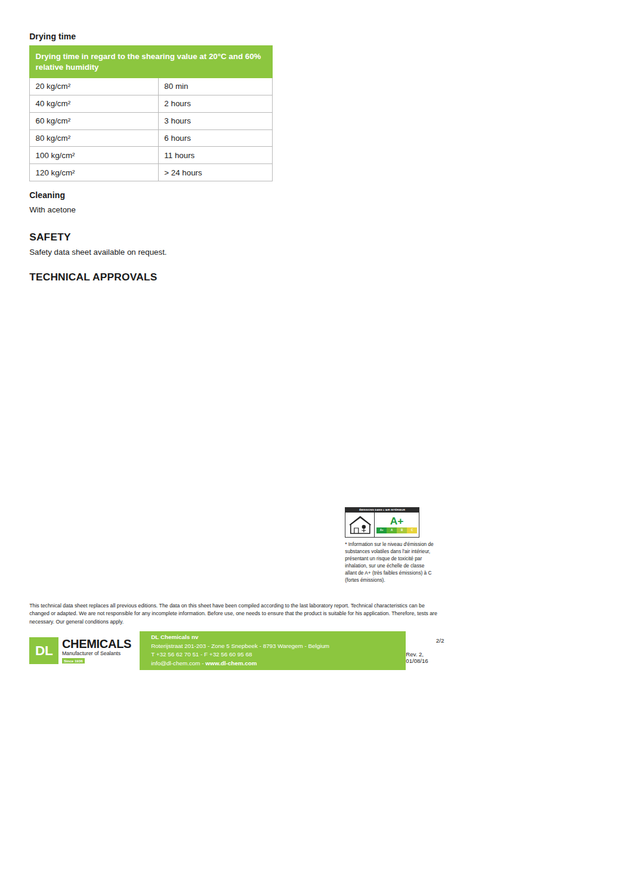Drying time
| Drying time in regard to the shearing value at 20°C and 60% relative humidity |
| --- |
| 20 kg/cm² | 80 min |
| 40 kg/cm² | 2 hours |
| 60 kg/cm² | 3 hours |
| 80 kg/cm² | 6 hours |
| 100 kg/cm² | 11 hours |
| 120 kg/cm² | > 24 hours |
Cleaning
With acetone
SAFETY
Safety data sheet available on request.
TECHNICAL APPROVALS
ÉMISSIONS DANS L'AIR INTÉRIEUR
A+
A+ A B C
* Information sur le niveau d'émission de substances volatiles dans l'air intérieur, présentant un risque de toxicité par inhalation, sur une échelle de classe allant de A+ (très faibles émissions) à C (fortes émissions).
This technical data sheet replaces all previous editions. The data on this sheet have been compiled according to the last laboratory report. Technical characteristics can be changed or adapted. We are not responsible for any incomplete information. Before use, one needs to ensure that the product is suitable for his application. Therefore, tests are necessary. Our general conditions apply.
DL
CHEMICALS
Manufacturer of Sealants
Since 1936
DL Chemicals nv
Roterijstraat 201-203 - Zone 5 Snepbeek - 8793 Waregem - Belgium
T +32 56 62 70 51 - F +32 56 60 95 68
info@dl-chem.com - www.dl-chem.com
2/2
Rev. 2, 01/08/16